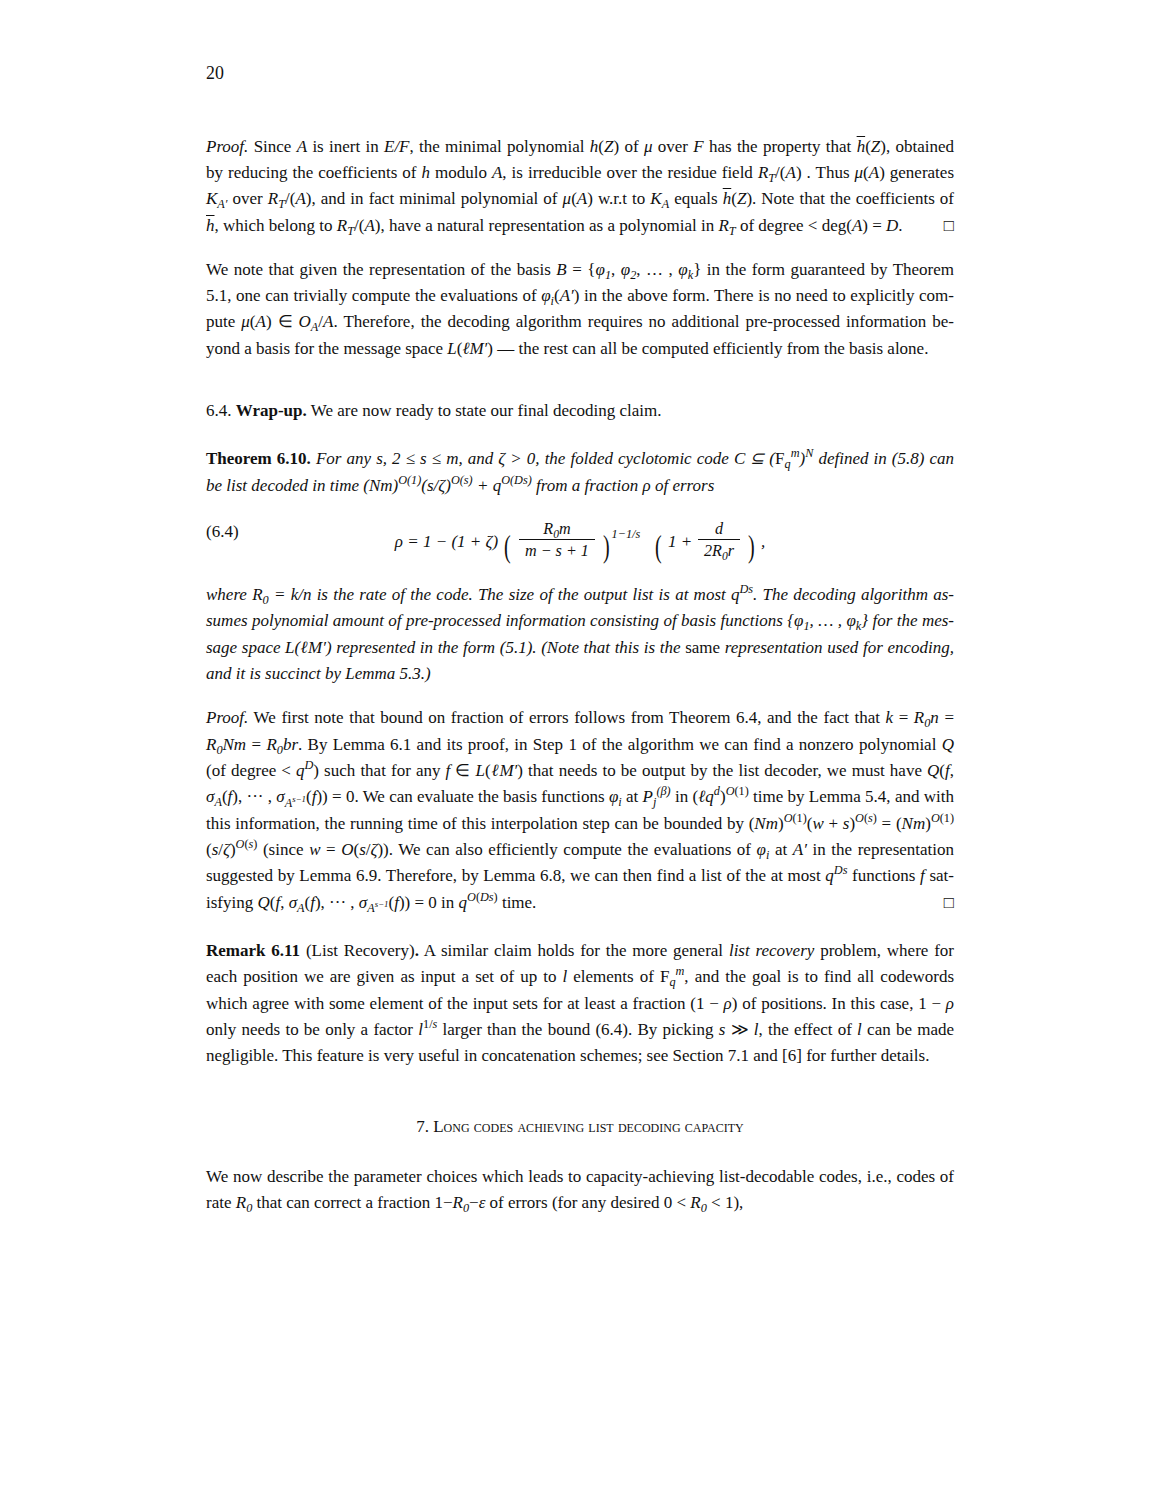20
Proof. Since A is inert in E/F, the minimal polynomial h(Z) of μ over F has the property that h(Z), obtained by reducing the coefficients of h modulo A, is irreducible over the residue field RT/(A) . Thus μ(A) generates KA′ over RT/(A), and in fact minimal polynomial of μ(A) w.r.t to KA equals h(Z). Note that the coefficients of h, which belong to RT/(A), have a natural representation as a polynomial in RT of degree < deg(A) = D.
We note that given the representation of the basis B = {φ1, φ2, … , φk} in the form guaranteed by Theorem 5.1, one can trivially compute the evaluations of φi(A′) in the above form. There is no need to explicitly compute μ(A) ∈ OA/A. Therefore, the decoding algorithm requires no additional pre-processed information beyond a basis for the message space L(ℓM′) — the rest can all be computed efficiently from the basis alone.
6.4. Wrap-up. We are now ready to state our final decoding claim.
Theorem 6.10. For any s, 2 ≤ s ≤ m, and ζ > 0, the folded cyclotomic code C ⊆ (Fqm)N defined in (5.8) can be list decoded in time (Nm)O(1)(s/ζ)O(s) + qO(Ds) from a fraction ρ of errors
(6.4) ρ = 1 − (1 + ζ) ( R0m m − s + 1 ) 1−1/s ( 1 + d 2R0r ) ,
where R0 = k/n is the rate of the code. The size of the output list is at most qDs. The decoding algorithm assumes polynomial amount of pre-processed information consisting of basis functions {φ1, … , φk} for the message space L(ℓM′) represented in the form (5.1). (Note that this is the same representation used for encoding, and it is succinct by Lemma 5.3.)
Proof. We first note that bound on fraction of errors follows from Theorem 6.4, and the fact that k = R0n = R0Nm = R0br. By Lemma 6.1 and its proof, in Step 1 of the algorithm we can find a nonzero polynomial Q (of degree < qD) such that for any f ∈ L(ℓM′) that needs to be output by the list decoder, we must have Q(f, σA(f), ··· , σAs−1(f)) = 0. We can evaluate the basis functions φi at Pj(β) in (ℓqd)O(1) time by Lemma 5.4, and with this information, the running time of this interpolation step can be bounded by (Nm)O(1)(w + s)O(s) = (Nm)O(1)(s/ζ)O(s) (since w = O(s/ζ)). We can also efficiently compute the evaluations of φi at A′ in the representation suggested by Lemma 6.9. Therefore, by Lemma 6.8, we can then find a list of the at most qDs functions f satisfying Q(f, σA(f), ··· , σAs−1(f)) = 0 in qO(Ds) time.
Remark 6.11 (List Recovery). A similar claim holds for the more general list recovery problem, where for each position we are given as input a set of up to l elements of Fqm, and the goal is to find all codewords which agree with some element of the input sets for at least a fraction (1 − ρ) of positions. In this case, 1 − ρ only needs to be only a factor l1/s larger than the bound (6.4). By picking s ≫ l, the effect of l can be made negligible. This feature is very useful in concatenation schemes; see Section 7.1 and [6] for further details.
7. Long codes achieving list decoding capacity
We now describe the parameter choices which leads to capacity-achieving list-decodable codes, i.e., codes of rate R0 that can correct a fraction 1−R0−ε of errors (for any desired 0 < R0 < 1),